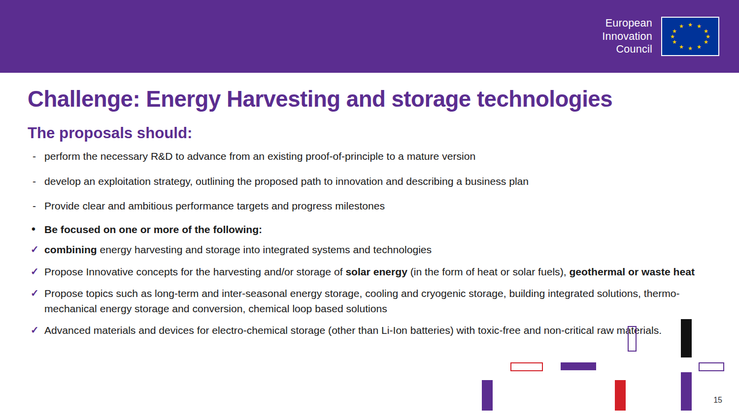European
Innovation
Council
★ ★ ★ ★ ★ ★ ★ ★ ★ ★ ★ ★
Challenge: Energy Harvesting and storage technologies
The proposals should:
perform the necessary R&D to advance from an existing proof-of-principle to a mature version
develop an exploitation strategy, outlining the proposed path to innovation and describing a business plan
Provide clear and ambitious performance targets and progress milestones
Be focused on one or more of the following:
combining energy harvesting and storage into integrated systems and technologies
Propose Innovative concepts for the harvesting and/or storage of solar energy (in the form of heat or solar fuels), geothermal or waste heat
Propose topics such as long-term and inter-seasonal energy storage, cooling and cryogenic storage, building integrated solutions, thermo-mechanical energy storage and conversion, chemical loop based solutions
Advanced materials and devices for electro-chemical storage (other than Li-Ion batteries) with toxic-free and non-critical raw materials.
15